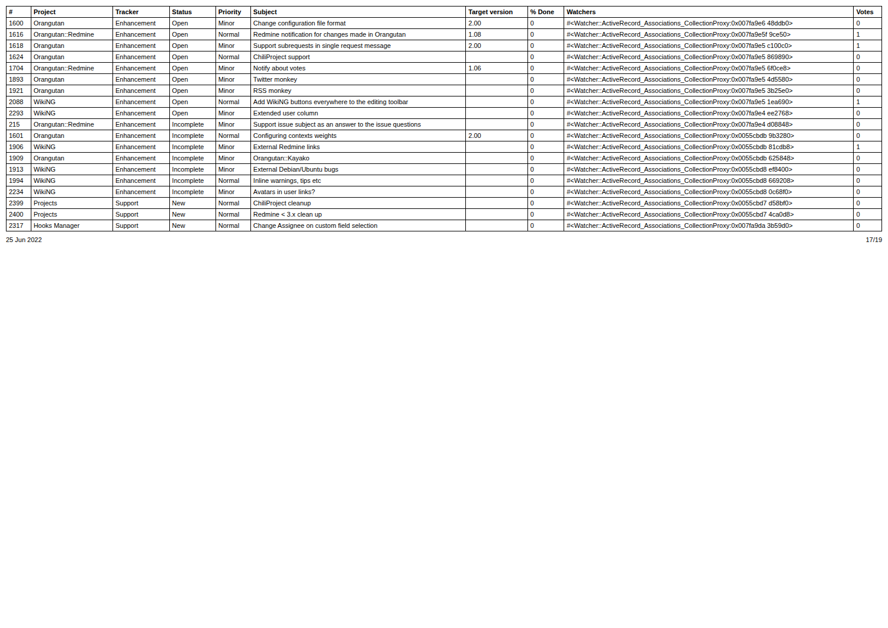| # | Project | Tracker | Status | Priority | Subject | Target version | % Done | Watchers | Votes |
| --- | --- | --- | --- | --- | --- | --- | --- | --- | --- |
| 1600 | Orangutan | Enhancement | Open | Minor | Change configuration file format | 2.00 | 0 | #<Watcher::ActiveRecord_Associations_CollectionProxy:0x007fa9e6 48ddb0> | 0 |
| 1616 | Orangutan::Redmine | Enhancement | Open | Normal | Redmine notification for changes made in Orangutan | 1.08 | 0 | #<Watcher::ActiveRecord_Associations_CollectionProxy:0x007fa9e5f 9ce50> | 1 |
| 1618 | Orangutan | Enhancement | Open | Minor | Support subrequests in single request message | 2.00 | 0 | #<Watcher::ActiveRecord_Associations_CollectionProxy:0x007fa9e5 c100c0> | 1 |
| 1624 | Orangutan | Enhancement | Open | Normal | ChiliProject support | | 0 | #<Watcher::ActiveRecord_Associations_CollectionProxy:0x007fa9e5 869890> | 0 |
| 1704 | Orangutan::Redmine | Enhancement | Open | Minor | Notify about votes | 1.06 | 0 | #<Watcher::ActiveRecord_Associations_CollectionProxy:0x007fa9e5 6f0ce8> | 0 |
| 1893 | Orangutan | Enhancement | Open | Minor | Twitter monkey | | 0 | #<Watcher::ActiveRecord_Associations_CollectionProxy:0x007fa9e5 4d5580> | 0 |
| 1921 | Orangutan | Enhancement | Open | Minor | RSS monkey | | 0 | #<Watcher::ActiveRecord_Associations_CollectionProxy:0x007fa9e5 3b25e0> | 0 |
| 2088 | WikiNG | Enhancement | Open | Normal | Add WikiNG buttons everywhere to the editing toolbar | | 0 | #<Watcher::ActiveRecord_Associations_CollectionProxy:0x007fa9e5 1ea690> | 1 |
| 2293 | WikiNG | Enhancement | Open | Minor | Extended user column | | 0 | #<Watcher::ActiveRecord_Associations_CollectionProxy:0x007fa9e4 ee2768> | 0 |
| 215 | Orangutan::Redmine | Enhancement | Incomplete | Minor | Support issue subject as an answer to the issue questions | | 0 | #<Watcher::ActiveRecord_Associations_CollectionProxy:0x007fa9e4 d08848> | 0 |
| 1601 | Orangutan | Enhancement | Incomplete | Normal | Configuring contexts weights | 2.00 | 0 | #<Watcher::ActiveRecord_Associations_CollectionProxy:0x0055cbdb 9b3280> | 0 |
| 1906 | WikiNG | Enhancement | Incomplete | Minor | External Redmine links | | 0 | #<Watcher::ActiveRecord_Associations_CollectionProxy:0x0055cbdb 81cdb8> | 1 |
| 1909 | Orangutan | Enhancement | Incomplete | Minor | Orangutan::Kayako | | 0 | #<Watcher::ActiveRecord_Associations_CollectionProxy:0x0055cbdb 625848> | 0 |
| 1913 | WikiNG | Enhancement | Incomplete | Minor | External Debian/Ubuntu bugs | | 0 | #<Watcher::ActiveRecord_Associations_CollectionProxy:0x0055cbd8 ef8400> | 0 |
| 1994 | WikiNG | Enhancement | Incomplete | Normal | Inline warnings, tips etc | | 0 | #<Watcher::ActiveRecord_Associations_CollectionProxy:0x0055cbd8 669208> | 0 |
| 2234 | WikiNG | Enhancement | Incomplete | Minor | Avatars in user links? | | 0 | #<Watcher::ActiveRecord_Associations_CollectionProxy:0x0055cbd8 0c68f0> | 0 |
| 2399 | Projects | Support | New | Normal | ChiliProject cleanup | | 0 | #<Watcher::ActiveRecord_Associations_CollectionProxy:0x0055cbd7 d58bf0> | 0 |
| 2400 | Projects | Support | New | Normal | Redmine < 3.x clean up | | 0 | #<Watcher::ActiveRecord_Associations_CollectionProxy:0x0055cbd7 4ca0d8> | 0 |
| 2317 | Hooks Manager | Support | New | Normal | Change Assignee on custom field selection | | 0 | #<Watcher::ActiveRecord_Associations_CollectionProxy:0x007fa9da 3b59d0> | 0 |
25 Jun 2022
17/19